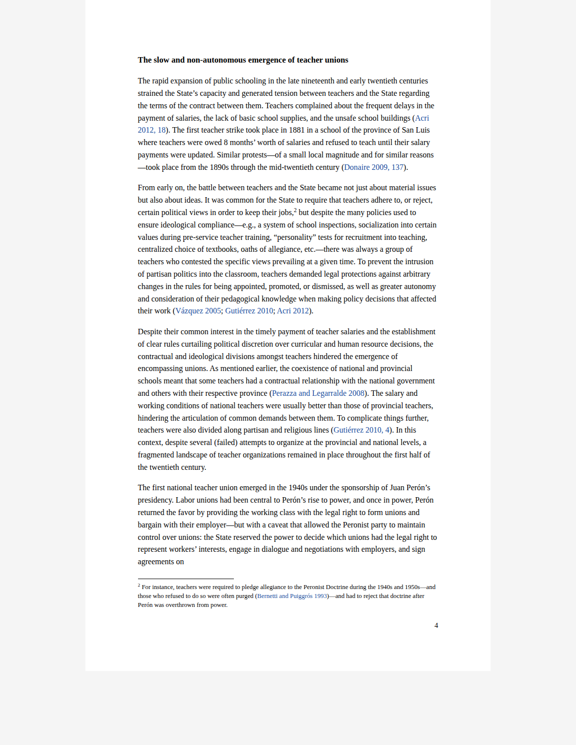The slow and non-autonomous emergence of teacher unions
The rapid expansion of public schooling in the late nineteenth and early twentieth centuries strained the State’s capacity and generated tension between teachers and the State regarding the terms of the contract between them. Teachers complained about the frequent delays in the payment of salaries, the lack of basic school supplies, and the unsafe school buildings (Acri 2012, 18). The first teacher strike took place in 1881 in a school of the province of San Luis where teachers were owed 8 months’ worth of salaries and refused to teach until their salary payments were updated. Similar protests—of a small local magnitude and for similar reasons—took place from the 1890s through the mid-twentieth century (Donaire 2009, 137).
From early on, the battle between teachers and the State became not just about material issues but also about ideas. It was common for the State to require that teachers adhere to, or reject, certain political views in order to keep their jobs,2 but despite the many policies used to ensure ideological compliance—e.g., a system of school inspections, socialization into certain values during pre-service teacher training, “personality” tests for recruitment into teaching, centralized choice of textbooks, oaths of allegiance, etc.—there was always a group of teachers who contested the specific views prevailing at a given time. To prevent the intrusion of partisan politics into the classroom, teachers demanded legal protections against arbitrary changes in the rules for being appointed, promoted, or dismissed, as well as greater autonomy and consideration of their pedagogical knowledge when making policy decisions that affected their work (Vázquez 2005; Gutiérrez 2010; Acri 2012).
Despite their common interest in the timely payment of teacher salaries and the establishment of clear rules curtailing political discretion over curricular and human resource decisions, the contractual and ideological divisions amongst teachers hindered the emergence of encompassing unions. As mentioned earlier, the coexistence of national and provincial schools meant that some teachers had a contractual relationship with the national government and others with their respective province (Perazza and Legarralde 2008). The salary and working conditions of national teachers were usually better than those of provincial teachers, hindering the articulation of common demands between them. To complicate things further, teachers were also divided along partisan and religious lines (Gutiérrez 2010, 4). In this context, despite several (failed) attempts to organize at the provincial and national levels, a fragmented landscape of teacher organizations remained in place throughout the first half of the twentieth century.
The first national teacher union emerged in the 1940s under the sponsorship of Juan Perón’s presidency. Labor unions had been central to Perón’s rise to power, and once in power, Perón returned the favor by providing the working class with the legal right to form unions and bargain with their employer—but with a caveat that allowed the Peronist party to maintain control over unions: the State reserved the power to decide which unions had the legal right to represent workers’ interests, engage in dialogue and negotiations with employers, and sign agreements on
2 For instance, teachers were required to pledge allegiance to the Peronist Doctrine during the 1940s and 1950s—and those who refused to do so were often purged (Bernetti and Puiggrós 1993)—and had to reject that doctrine after Perón was overthrown from power.
4